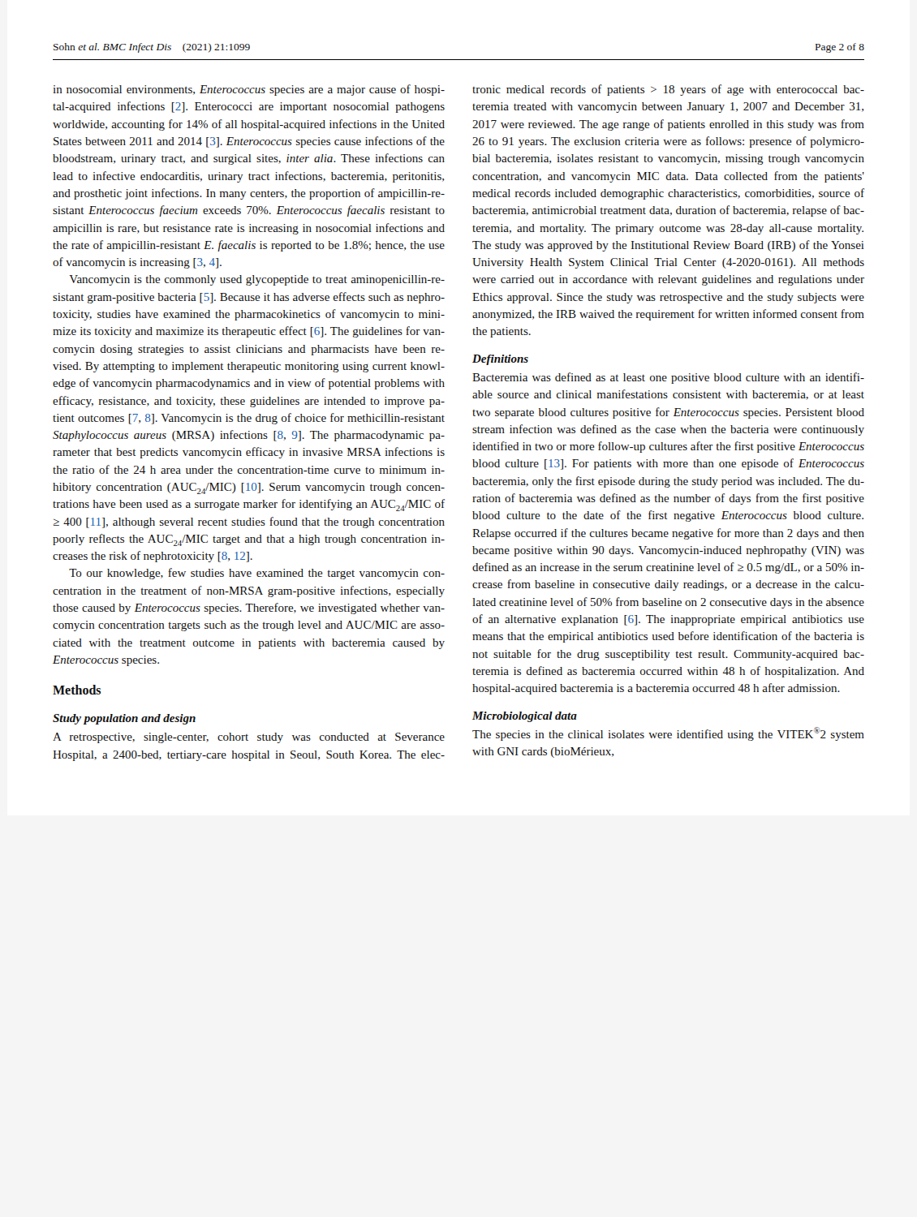Sohn et al. BMC Infect Dis (2021) 21:1099 Page 2 of 8
in nosocomial environments, Enterococcus species are a major cause of hospital-acquired infections [2]. Enterococci are important nosocomial pathogens worldwide, accounting for 14% of all hospital-acquired infections in the United States between 2011 and 2014 [3]. Enterococcus species cause infections of the bloodstream, urinary tract, and surgical sites, inter alia. These infections can lead to infective endocarditis, urinary tract infections, bacteremia, peritonitis, and prosthetic joint infections. In many centers, the proportion of ampicillin-resistant Enterococcus faecium exceeds 70%. Enterococcus faecalis resistant to ampicillin is rare, but resistance rate is increasing in nosocomial infections and the rate of ampicillin-resistant E. faecalis is reported to be 1.8%; hence, the use of vancomycin is increasing [3, 4].
Vancomycin is the commonly used glycopeptide to treat aminopenicillin-resistant gram-positive bacteria [5]. Because it has adverse effects such as nephrotoxicity, studies have examined the pharmacokinetics of vancomycin to minimize its toxicity and maximize its therapeutic effect [6]. The guidelines for vancomycin dosing strategies to assist clinicians and pharmacists have been revised. By attempting to implement therapeutic monitoring using current knowledge of vancomycin pharmacodynamics and in view of potential problems with efficacy, resistance, and toxicity, these guidelines are intended to improve patient outcomes [7, 8]. Vancomycin is the drug of choice for methicillin-resistant Staphylococcus aureus (MRSA) infections [8, 9]. The pharmacodynamic parameter that best predicts vancomycin efficacy in invasive MRSA infections is the ratio of the 24 h area under the concentration-time curve to minimum inhibitory concentration (AUC24/MIC) [10]. Serum vancomycin trough concentrations have been used as a surrogate marker for identifying an AUC24/MIC of ≥ 400 [11], although several recent studies found that the trough concentration poorly reflects the AUC24/MIC target and that a high trough concentration increases the risk of nephrotoxicity [8, 12].
To our knowledge, few studies have examined the target vancomycin concentration in the treatment of non-MRSA gram-positive infections, especially those caused by Enterococcus species. Therefore, we investigated whether vancomycin concentration targets such as the trough level and AUC/MIC are associated with the treatment outcome in patients with bacteremia caused by Enterococcus species.
Methods
Study population and design
A retrospective, single-center, cohort study was conducted at Severance Hospital, a 2400-bed, tertiary-care hospital in Seoul, South Korea. The electronic medical records of patients > 18 years of age with enterococcal bacteremia treated with vancomycin between January 1, 2007 and December 31, 2017 were reviewed. The age range of patients enrolled in this study was from 26 to 91 years. The exclusion criteria were as follows: presence of polymicrobial bacteremia, isolates resistant to vancomycin, missing trough vancomycin concentration, and vancomycin MIC data. Data collected from the patients' medical records included demographic characteristics, comorbidities, source of bacteremia, antimicrobial treatment data, duration of bacteremia, relapse of bacteremia, and mortality. The primary outcome was 28-day all-cause mortality. The study was approved by the Institutional Review Board (IRB) of the Yonsei University Health System Clinical Trial Center (4-2020-0161). All methods were carried out in accordance with relevant guidelines and regulations under Ethics approval. Since the study was retrospective and the study subjects were anonymized, the IRB waived the requirement for written informed consent from the patients.
Definitions
Bacteremia was defined as at least one positive blood culture with an identifiable source and clinical manifestations consistent with bacteremia, or at least two separate blood cultures positive for Enterococcus species. Persistent blood stream infection was defined as the case when the bacteria were continuously identified in two or more follow-up cultures after the first positive Enterococcus blood culture [13]. For patients with more than one episode of Enterococcus bacteremia, only the first episode during the study period was included. The duration of bacteremia was defined as the number of days from the first positive blood culture to the date of the first negative Enterococcus blood culture. Relapse occurred if the cultures became negative for more than 2 days and then became positive within 90 days. Vancomycin-induced nephropathy (VIN) was defined as an increase in the serum creatinine level of ≥ 0.5 mg/dL, or a 50% increase from baseline in consecutive daily readings, or a decrease in the calculated creatinine level of 50% from baseline on 2 consecutive days in the absence of an alternative explanation [6]. The inappropriate empirical antibiotics use means that the empirical antibiotics used before identification of the bacteria is not suitable for the drug susceptibility test result. Community-acquired bacteremia is defined as bacteremia occurred within 48 h of hospitalization. And hospital-acquired bacteremia is a bacteremia occurred 48 h after admission.
Microbiological data
The species in the clinical isolates were identified using the VITEK®2 system with GNI cards (bioMérieux,